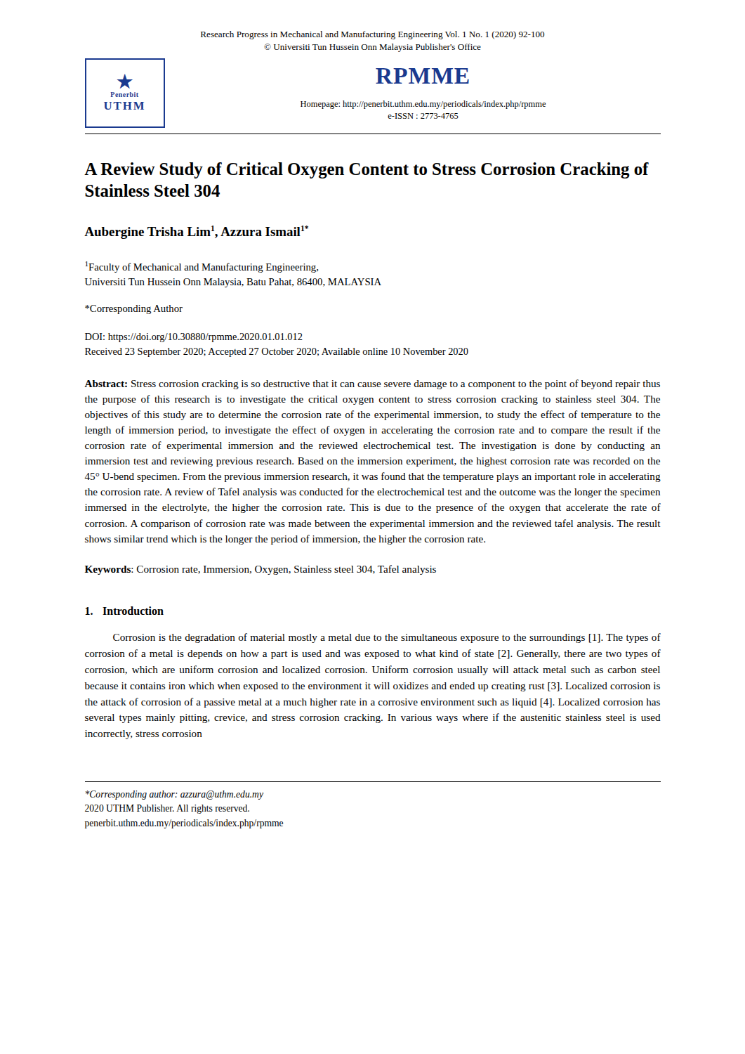Research Progress in Mechanical and Manufacturing Engineering Vol. 1 No. 1 (2020) 92-100
© Universiti Tun Hussein Onn Malaysia Publisher's Office
★
Penerbit
UTHM
RPMME
Homepage: http://penerbit.uthm.edu.my/periodicals/index.php/rpmme
e-ISSN : 2773-4765
A Review Study of Critical Oxygen Content to Stress Corrosion Cracking of Stainless Steel 304
Aubergine Trisha Lim1, Azzura Ismail1*
1Faculty of Mechanical and Manufacturing Engineering,
Universiti Tun Hussein Onn Malaysia, Batu Pahat, 86400, MALAYSIA
*Corresponding Author
DOI: https://doi.org/10.30880/rpmme.2020.01.01.012
Received 23 September 2020; Accepted 27 October 2020; Available online 10 November 2020
Abstract: Stress corrosion cracking is so destructive that it can cause severe damage to a component to the point of beyond repair thus the purpose of this research is to investigate the critical oxygen content to stress corrosion cracking to stainless steel 304. The objectives of this study are to determine the corrosion rate of the experimental immersion, to study the effect of temperature to the length of immersion period, to investigate the effect of oxygen in accelerating the corrosion rate and to compare the result if the corrosion rate of experimental immersion and the reviewed electrochemical test. The investigation is done by conducting an immersion test and reviewing previous research. Based on the immersion experiment, the highest corrosion rate was recorded on the 45° U-bend specimen. From the previous immersion research, it was found that the temperature plays an important role in accelerating the corrosion rate. A review of Tafel analysis was conducted for the electrochemical test and the outcome was the longer the specimen immersed in the electrolyte, the higher the corrosion rate. This is due to the presence of the oxygen that accelerate the rate of corrosion. A comparison of corrosion rate was made between the experimental immersion and the reviewed tafel analysis. The result shows similar trend which is the longer the period of immersion, the higher the corrosion rate.
Keywords: Corrosion rate, Immersion, Oxygen, Stainless steel 304, Tafel analysis
1. Introduction
Corrosion is the degradation of material mostly a metal due to the simultaneous exposure to the surroundings [1]. The types of corrosion of a metal is depends on how a part is used and was exposed to what kind of state [2]. Generally, there are two types of corrosion, which are uniform corrosion and localized corrosion. Uniform corrosion usually will attack metal such as carbon steel because it contains iron which when exposed to the environment it will oxidizes and ended up creating rust [3]. Localized corrosion is the attack of corrosion of a passive metal at a much higher rate in a corrosive environment such as liquid [4]. Localized corrosion has several types mainly pitting, crevice, and stress corrosion cracking. In various ways where if the austenitic stainless steel is used incorrectly, stress corrosion
*Corresponding author: azzura@uthm.edu.my
2020 UTHM Publisher. All rights reserved.
penerbit.uthm.edu.my/periodicals/index.php/rpmme